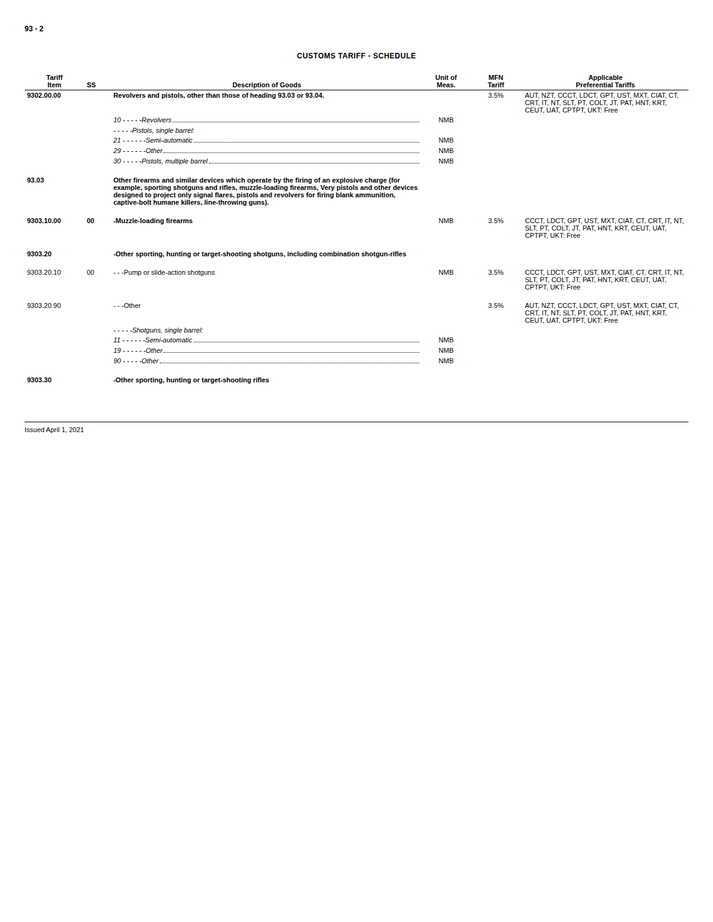93 - 2
CUSTOMS TARIFF - SCHEDULE
| Tariff Item | SS | Description of Goods | Unit of Meas. | MFN Tariff | Applicable Preferential Tariffs |
| --- | --- | --- | --- | --- | --- |
| 9302.00.00 | | Revolvers and pistols, other than those of heading 93.03 or 93.04. | | 3.5% | AUT, NZT, CCCT, LDCT, GPT, UST, MXT, CIAT, CT, CRT, IT, NT, SLT, PT, COLT, JT, PAT, HNT, KRT, CEUT, UAT, CPTPT, UKT: Free |
| | | 10 - - - - -Revolvers | NMB | | |
| | | - - - - -Pistols, single barrel: | | | |
| | | 21 - - - - - -Semi-automatic | NMB | | |
| | | 29 - - - - - -Other | NMB | | |
| | | 30 - - - - -Pistols, multiple barrel | NMB | | |
| 93.03 | | Other firearms and similar devices which operate by the firing of an explosive charge (for example, sporting shotguns and rifles, muzzle-loading firearms, Very pistols and other devices designed to project only signal flares, pistols and revolvers for firing blank ammunition, captive-bolt humane killers, line-throwing guns). | | | |
| 9303.10.00 | 00 | -Muzzle-loading firearms | NMB | 3.5% | CCCT, LDCT, GPT, UST, MXT, CIAT, CT, CRT, IT, NT, SLT, PT, COLT, JT, PAT, HNT, KRT, CEUT, UAT, CPTPT, UKT: Free |
| 9303.20 | | -Other sporting, hunting or target-shooting shotguns, including combination shotgun-rifles | | | |
| 9303.20.10 | 00 | - - -Pump or slide-action shotguns | NMB | 3.5% | CCCT, LDCT, GPT, UST, MXT, CIAT, CT, CRT, IT, NT, SLT, PT, COLT, JT, PAT, HNT, KRT, CEUT, UAT, CPTPT, UKT: Free |
| 9303.20.90 | | - - -Other | | 3.5% | AUT, NZT, CCCT, LDCT, GPT, UST, MXT, CIAT, CT, CRT, IT, NT, SLT, PT, COLT, JT, PAT, HNT, KRT, CEUT, UAT, CPTPT, UKT: Free |
| | | - - - - -Shotguns, single barrel: | | | |
| | | 11 - - - - - -Semi-automatic | NMB | | |
| | | 19 - - - - - -Other | NMB | | |
| | | 90 - - - - -Other | NMB | | |
| 9303.30 | | -Other sporting, hunting or target-shooting rifles | | | |
Issued April 1, 2021